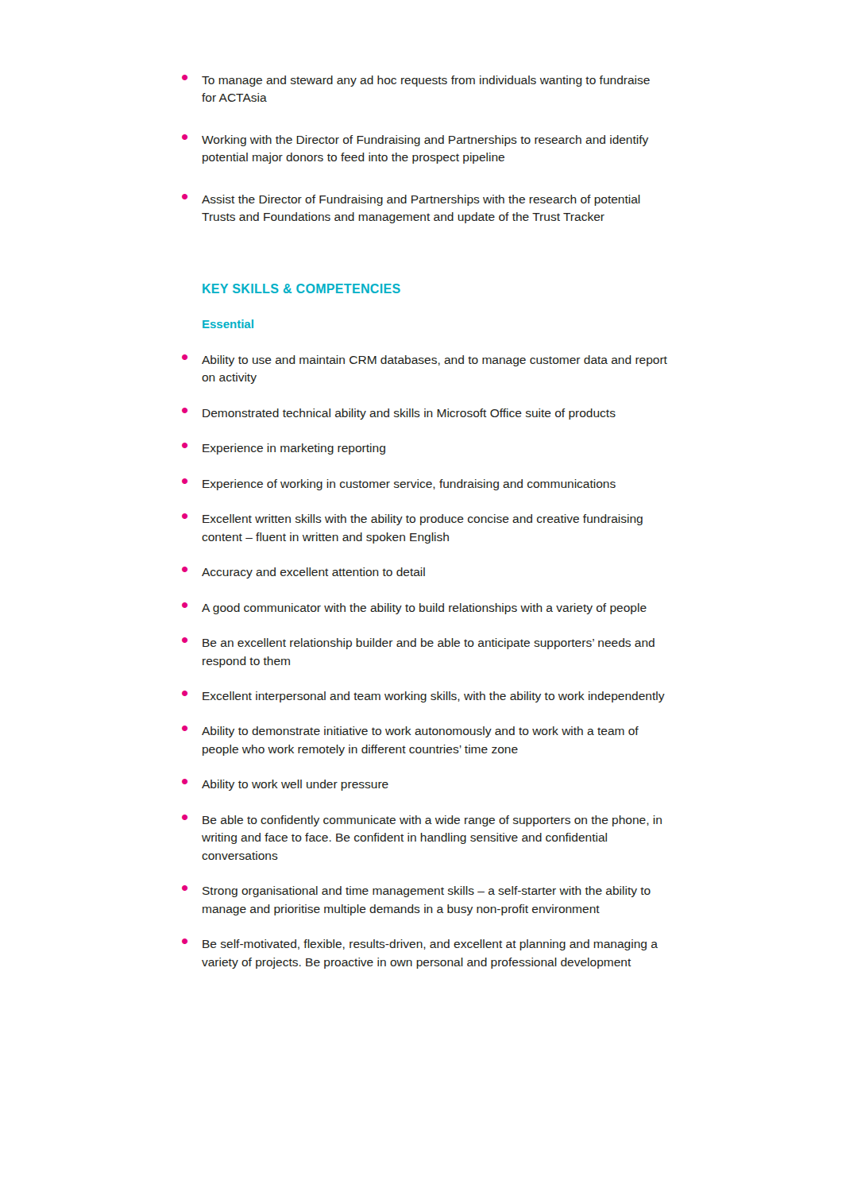To manage and steward any ad hoc requests from individuals wanting to fundraise for ACTAsia
Working with the Director of Fundraising and Partnerships to research and identify potential major donors to feed into the prospect pipeline
Assist the Director of Fundraising and Partnerships with the research of potential Trusts and Foundations and management and update of the Trust Tracker
Key Skills & Competencies
Essential
Ability to use and maintain CRM databases, and to manage customer data and report on activity
Demonstrated technical ability and skills in Microsoft Office suite of products
Experience in marketing reporting
Experience of working in customer service, fundraising and communications
Excellent written skills with the ability to produce concise and creative fundraising content – fluent in written and spoken English
Accuracy and excellent attention to detail
A good communicator with the ability to build relationships with a variety of people
Be an excellent relationship builder and be able to anticipate supporters’ needs and respond to them
Excellent interpersonal and team working skills, with the ability to work independently
Ability to demonstrate initiative to work autonomously and to work with a team of people who work remotely in different countries’ time zone
Ability to work well under pressure
Be able to confidently communicate with a wide range of supporters on the phone, in writing and face to face. Be confident in handling sensitive and confidential conversations
Strong organisational and time management skills – a self-starter with the ability to manage and prioritise multiple demands in a busy non-profit environment
Be self-motivated, flexible, results-driven, and excellent at planning and managing a variety of projects. Be proactive in own personal and professional development